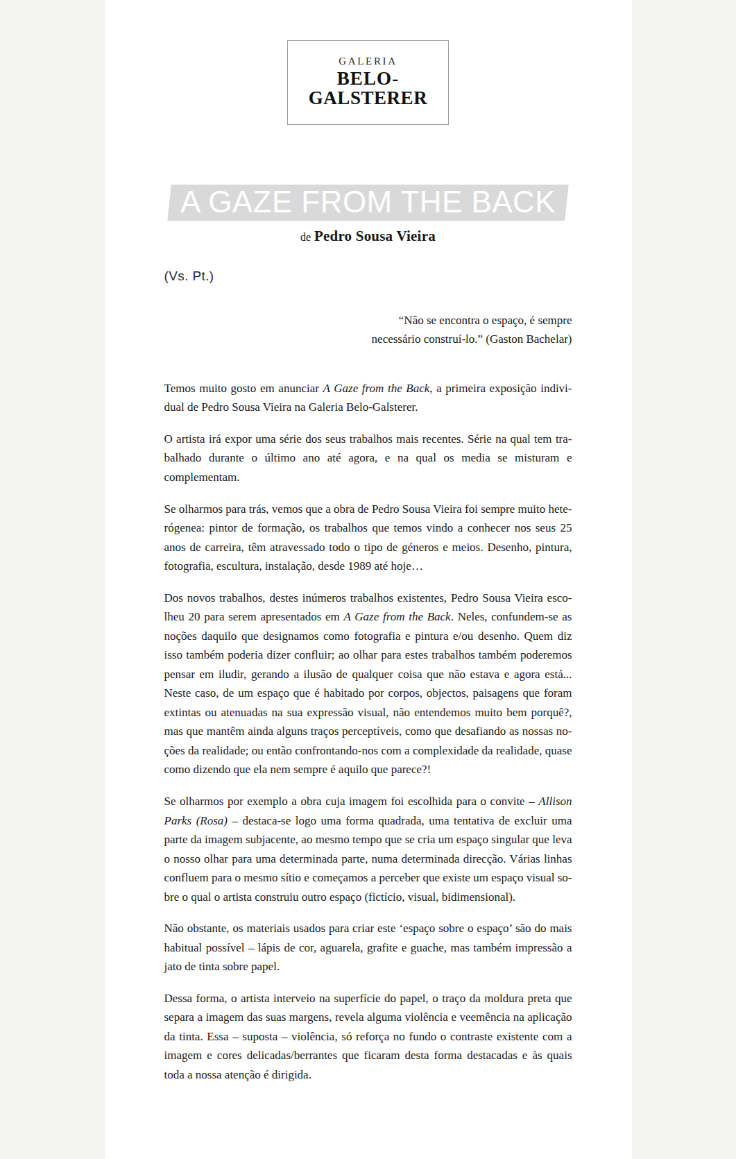GALERIA BELO‑ GALSTERER
A GAZE FROM THE BACK
de Pedro Sousa Vieira
(Vs. Pt.)
“Não se encontra o espaço, é sempre
necessário construí-lo.” (Gaston Bachelar)
Temos muito gosto em anunciar A Gaze from the Back, a primeira exposição individual de Pedro Sousa Vieira na Galeria Belo-Galsterer.
O artista irá expor uma série dos seus trabalhos mais recentes. Série na qual tem trabalhado durante o último ano até agora, e na qual os media se misturam e complementam.
Se olharmos para trás, vemos que a obra de Pedro Sousa Vieira foi sempre muito heterógenea: pintor de formação, os trabalhos que temos vindo a conhecer nos seus 25 anos de carreira, têm atravessado todo o tipo de géneros e meios. Desenho, pintura, fotografia, escultura, instalação, desde 1989 até hoje…
Dos novos trabalhos, destes inúmeros trabalhos existentes, Pedro Sousa Vieira escolheu 20 para serem apresentados em A Gaze from the Back. Neles, confundem-se as noções daquilo que designamos como fotografia e pintura e/ou desenho. Quem diz isso também poderia dizer confluir; ao olhar para estes trabalhos também poderemos pensar em iludir, gerando a ilusão de qualquer coisa que não estava e agora está... Neste caso, de um espaço que é habitado por corpos, objectos, paisagens que foram extintas ou atenuadas na sua expressão visual, não entendemos muito bem porquê?, mas que mantêm ainda alguns traços perceptíveis, como que desafiando as nossas noções da realidade; ou então confrontando-nos com a complexidade da realidade, quase como dizendo que ela nem sempre é aquilo que parece?!
Se olharmos por exemplo a obra cuja imagem foi escolhida para o convite – Allison Parks (Rosa) – destaca-se logo uma forma quadrada, uma tentativa de excluir uma parte da imagem subjacente, ao mesmo tempo que se cria um espaço singular que leva o nosso olhar para uma determinada parte, numa determinada direcção. Várias linhas confluem para o mesmo sítio e começamos a perceber que existe um espaço visual sobre o qual o artista construiu outro espaço (fictício, visual, bidimensional).
Não obstante, os materiais usados para criar este ‘espaço sobre o espaço’ são do mais habitual possível – lápis de cor, aguarela, grafite e guache, mas também impressão a jato de tinta sobre papel.
Dessa forma, o artista interveio na superfície do papel, o traço da moldura preta que separa a imagem das suas margens, revela alguma violência e veemência na aplicação da tinta. Essa – suposta – violência, só reforça no fundo o contraste existente com a imagem e cores delicadas/berrantes que ficaram desta forma destacadas e às quais toda a nossa atenção é dirigida.